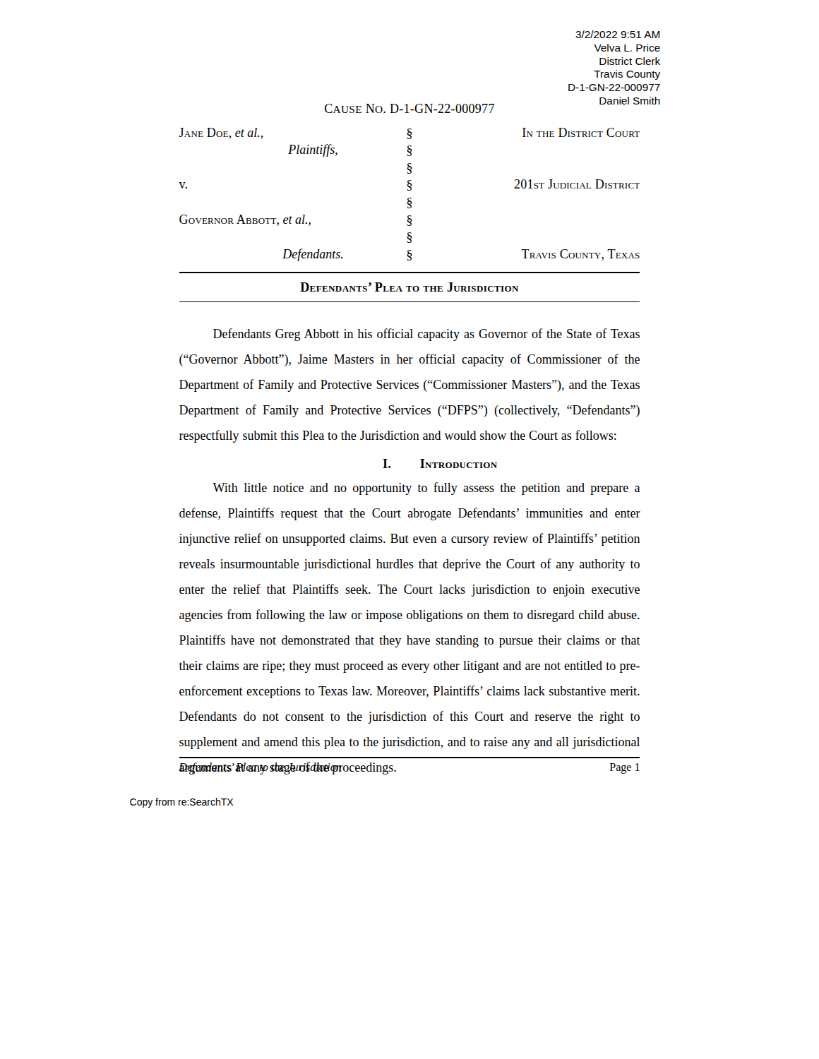3/2/2022 9:51 AM
Velva L. Price
District Clerk
Travis County
D-1-GN-22-000977
Daniel Smith
CAUSE NO. D-1-GN-22-000977
| Jane Doe , et al. , | § | In the District Court |
| Plaintiffs, | § | |
| | § | |
| v. | § | 201st Judicial District |
| | § | |
| Governor Abbott , et al. , | § | |
| | § | |
| Defendants. | § | Travis County, Texas |
Defendants’ Plea to the Jurisdiction
Defendants Greg Abbott in his official capacity as Governor of the State of Texas (“Governor Abbott”), Jaime Masters in her official capacity of Commissioner of the Department of Family and Protective Services (“Commissioner Masters”), and the Texas Department of Family and Protective Services (“DFPS”) (collectively, “Defendants”) respectfully submit this Plea to the Jurisdiction and would show the Court as follows:
I. Introduction
With little notice and no opportunity to fully assess the petition and prepare a defense, Plaintiffs request that the Court abrogate Defendants’ immunities and enter injunctive relief on unsupported claims. But even a cursory review of Plaintiffs’ petition reveals insurmountable jurisdictional hurdles that deprive the Court of any authority to enter the relief that Plaintiffs seek. The Court lacks jurisdiction to enjoin executive agencies from following the law or impose obligations on them to disregard child abuse. Plaintiffs have not demonstrated that they have standing to pursue their claims or that their claims are ripe; they must proceed as every other litigant and are not entitled to pre-enforcement exceptions to Texas law. Moreover, Plaintiffs’ claims lack substantive merit. Defendants do not consent to the jurisdiction of this Court and reserve the right to supplement and amend this plea to the jurisdiction, and to raise any and all jurisdictional arguments at any stage of the proceedings.
Defendants’ Plea to the Jurisdiction
Page 1
Copy from re:SearchTX